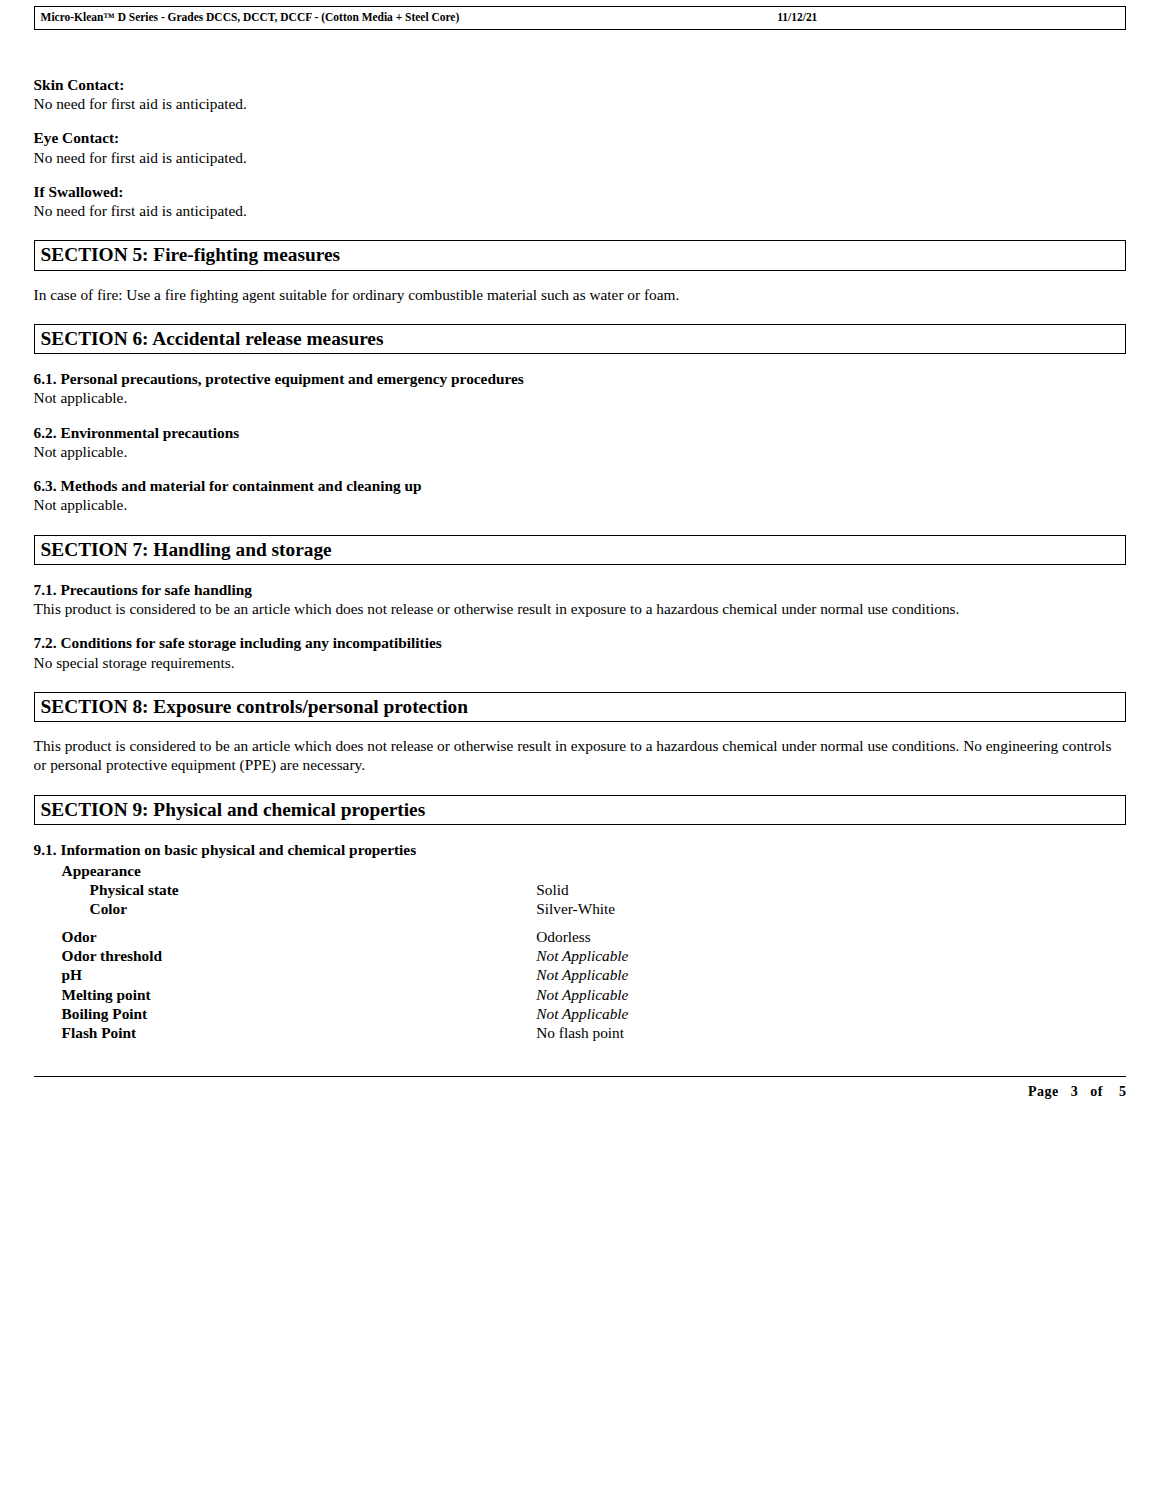Micro-Klean™ D Series - Grades DCCS, DCCT, DCCF - (Cotton Media + Steel Core) 11/12/21
Skin Contact:
No need for first aid is anticipated.
Eye Contact:
No need for first aid is anticipated.
If Swallowed:
No need for first aid is anticipated.
SECTION 5: Fire-fighting measures
In case of fire: Use a fire fighting agent suitable for ordinary combustible material such as water or foam.
SECTION 6: Accidental release measures
6.1. Personal precautions, protective equipment and emergency procedures
Not applicable.
6.2. Environmental precautions
Not applicable.
6.3. Methods and material for containment and cleaning up
Not applicable.
SECTION 7: Handling and storage
7.1. Precautions for safe handling
This product is considered to be an article which does not release or otherwise result in exposure to a hazardous chemical under normal use conditions.
7.2. Conditions for safe storage including any incompatibilities
No special storage requirements.
SECTION 8: Exposure controls/personal protection
This product is considered to be an article which does not release or otherwise result in exposure to a hazardous chemical under normal use conditions. No engineering controls or personal protective equipment (PPE) are necessary.
SECTION 9: Physical and chemical properties
9.1. Information on basic physical and chemical properties
| Appearance | |
| Physical state | Solid |
| Color | Silver-White |
| Odor | Odorless |
| Odor threshold | Not Applicable |
| pH | Not Applicable |
| Melting point | Not Applicable |
| Boiling Point | Not Applicable |
| Flash Point | No flash point |
Page 3 of 5